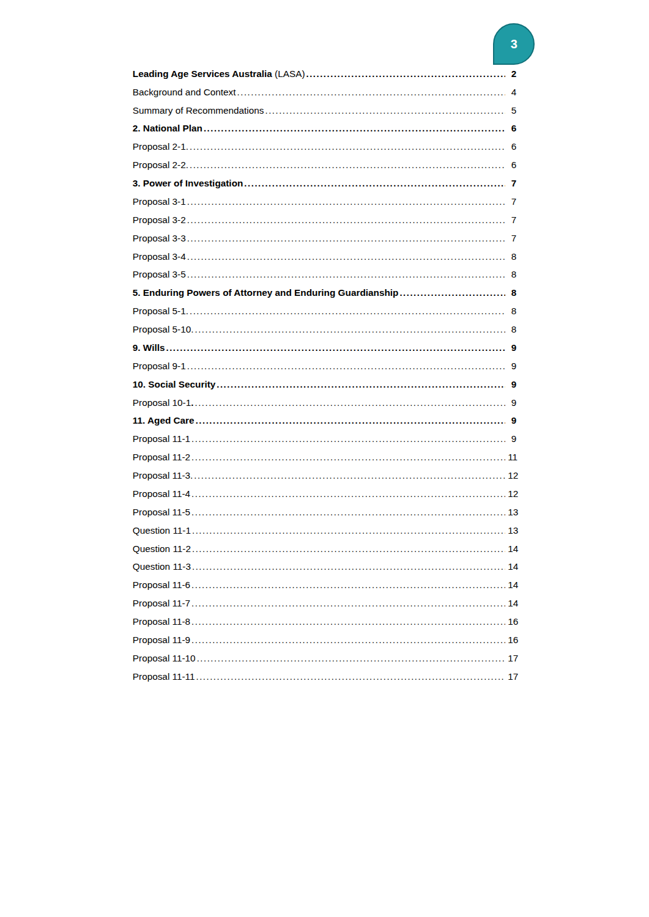3
Leading Age Services Australia (LASA) .................................................................................................. 2
Background and Context ......................................................................................................... 4
Summary of Recommendations ................................................................................................. 5
2. National Plan ................................................................................................................. 6
Proposal 2-1. ................................................................................................................................. 6
Proposal 2-2. ................................................................................................................................. 6
3. Power of Investigation ................................................................................................. 7
Proposal 3-1 ................................................................................................................................... 7
Proposal 3-2 ................................................................................................................................... 7
Proposal 3-3 ................................................................................................................................... 7
Proposal 3-4 ................................................................................................................................... 8
Proposal 3-5 ................................................................................................................................... 8
5. Enduring Powers of Attorney and Enduring Guardianship ......................................... 8
Proposal 5-1. ................................................................................................................................. 8
Proposal 5-10. ............................................................................................................................... 8
9. Wills ............................................................................................................................. 9
Proposal 9-1 ................................................................................................................................... 9
10. Social Security ............................................................................................................. 9
Proposal 10-1. ............................................................................................................................... 9
11. Aged Care ................................................................................................................... 9
Proposal 11-1 ................................................................................................................................. 9
Proposal 11-2 ............................................................................................................................... 11
Proposal 11-3. ............................................................................................................................. 12
Proposal 11-4 ............................................................................................................................... 12
Proposal 11-5 ............................................................................................................................... 13
Question 11-1 ............................................................................................................................... 13
Question 11-2 ............................................................................................................................... 14
Question 11-3 ............................................................................................................................... 14
Proposal 11-6 ............................................................................................................................... 14
Proposal 11-7 ............................................................................................................................... 14
Proposal 11-8 ............................................................................................................................... 16
Proposal 11-9 ............................................................................................................................... 16
Proposal 11-10 ............................................................................................................................. 17
Proposal 11-11 ............................................................................................................................. 17